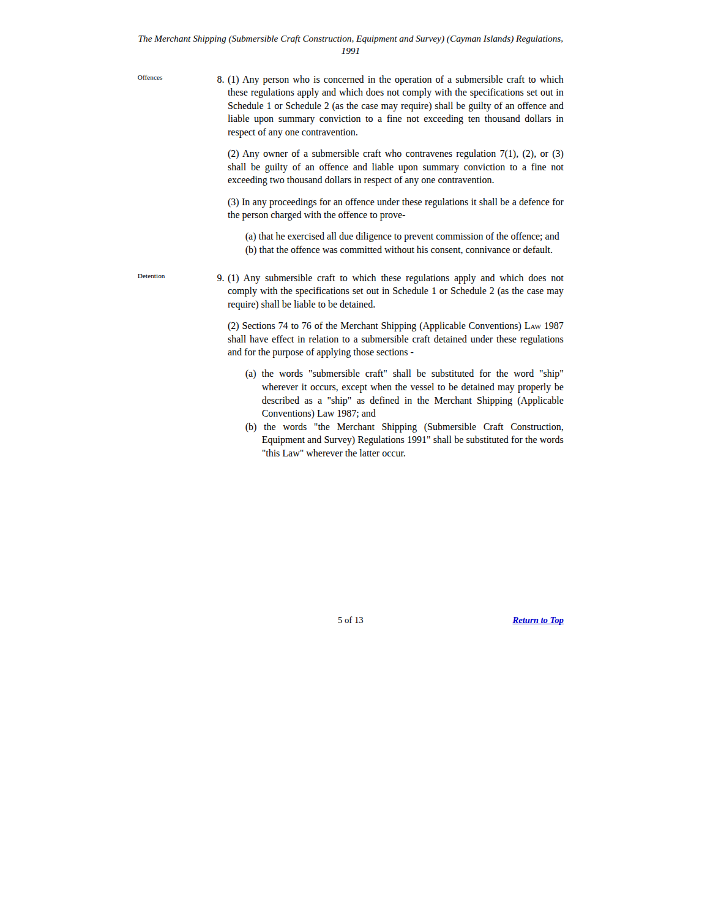The Merchant Shipping (Submersible Craft Construction, Equipment and Survey) (Cayman Islands) Regulations, 1991
Offences
8.
(1) Any person who is concerned in the operation of a submersible craft to which these regulations apply and which does not comply with the specifications set out in Schedule 1 or Schedule 2 (as the case may require) shall be guilty of an offence and liable upon summary conviction to a fine not exceeding ten thousand dollars in respect of any one contravention.
(2) Any owner of a submersible craft who contravenes regulation 7(1), (2), or (3) shall be guilty of an offence and liable upon summary conviction to a fine not exceeding two thousand dollars in respect of any one contravention.
(3) In any proceedings for an offence under these regulations it shall be a defence for the person charged with the offence to prove-
(a) that he exercised all due diligence to prevent commission of the offence; and
(b) that the offence was committed without his consent, connivance or default.
Detention
9.
(1) Any submersible craft to which these regulations apply and which does not comply with the specifications set out in Schedule 1 or Schedule 2 (as the case may require) shall be liable to be detained.
(2) Sections 74 to 76 of the Merchant Shipping (Applicable Conventions) Law 1987 shall have effect in relation to a submersible craft detained under these regulations and for the purpose of applying those sections -
(a) the words "submersible craft" shall be substituted for the word "ship" wherever it occurs, except when the vessel to be detained may properly be described as a "ship" as defined in the Merchant Shipping (Applicable Conventions) Law 1987; and
(b) the words "the Merchant Shipping (Submersible Craft Construction, Equipment and Survey) Regulations 1991" shall be substituted for the words "this Law" wherever the latter occur.
5 of 13
Return to Top